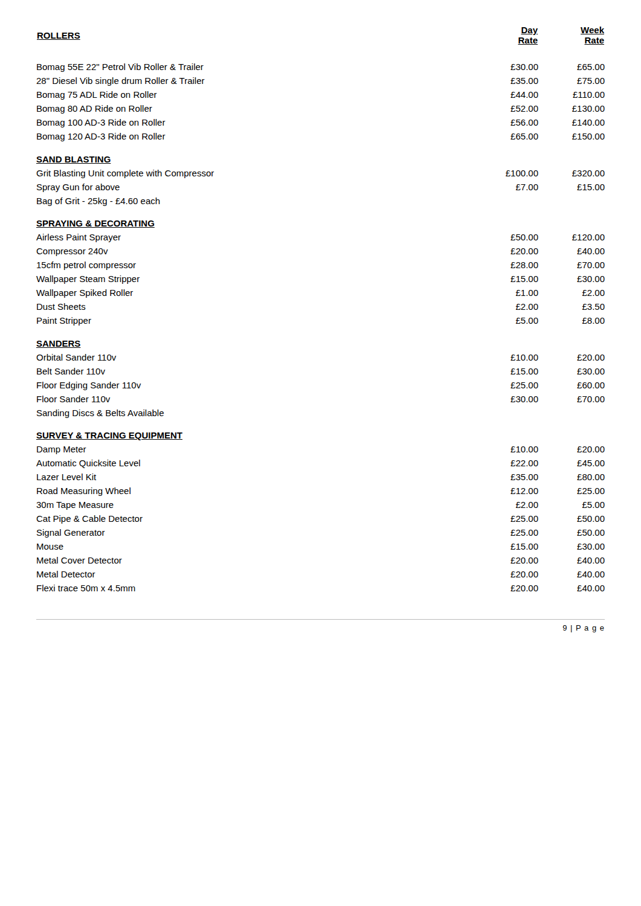| ROLLERS | Day Rate | Week Rate |
| --- | --- | --- |
| Bomag 55E 22" Petrol Vib Roller & Trailer | £30.00 | £65.00 |
| 28" Diesel Vib single drum Roller & Trailer | £35.00 | £75.00 |
| Bomag 75 ADL Ride on Roller | £44.00 | £110.00 |
| Bomag 80 AD Ride on Roller | £52.00 | £130.00 |
| Bomag 100 AD-3 Ride on Roller | £56.00 | £140.00 |
| Bomag 120 AD-3 Ride on Roller | £65.00 | £150.00 |
| SAND BLASTING |
| Grit Blasting Unit complete with Compressor | £100.00 | £320.00 |
| Spray Gun for above | £7.00 | £15.00 |
| Bag of Grit - 25kg - £4.60 each |
| SPRAYING & DECORATING |
| Airless Paint Sprayer | £50.00 | £120.00 |
| Compressor 240v | £20.00 | £40.00 |
| 15cfm petrol compressor | £28.00 | £70.00 |
| Wallpaper Steam Stripper | £15.00 | £30.00 |
| Wallpaper Spiked Roller | £1.00 | £2.00 |
| Dust Sheets | £2.00 | £3.50 |
| Paint Stripper | £5.00 | £8.00 |
| SANDERS |
| Orbital Sander 110v | £10.00 | £20.00 |
| Belt Sander 110v | £15.00 | £30.00 |
| Floor Edging Sander 110v | £25.00 | £60.00 |
| Floor Sander 110v | £30.00 | £70.00 |
| Sanding Discs & Belts Available |
| SURVEY & TRACING EQUIPMENT |
| Damp Meter | £10.00 | £20.00 |
| Automatic Quicksite Level | £22.00 | £45.00 |
| Lazer Level Kit | £35.00 | £80.00 |
| Road Measuring Wheel | £12.00 | £25.00 |
| 30m Tape Measure | £2.00 | £5.00 |
| Cat Pipe & Cable Detector | £25.00 | £50.00 |
| Signal Generator | £25.00 | £50.00 |
| Mouse | £15.00 | £30.00 |
| Metal Cover Detector | £20.00 | £40.00 |
| Metal Detector | £20.00 | £40.00 |
| Flexi trace 50m x 4.5mm | £20.00 | £40.00 |
9 | P a g e